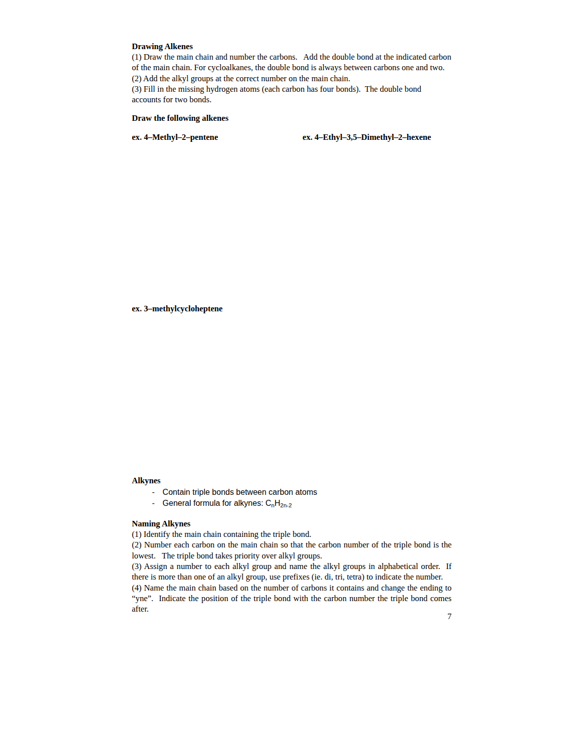Drawing Alkenes
(1) Draw the main chain and number the carbons. Add the double bond at the indicated carbon of the main chain. For cycloalkanes, the double bond is always between carbons one and two.
(2) Add the alkyl groups at the correct number on the main chain.
(3) Fill in the missing hydrogen atoms (each carbon has four bonds). The double bond accounts for two bonds.
Draw the following alkenes
ex. 4–Methyl–2–pentene
ex. 4–Ethyl–3,5–Dimethyl–2–hexene
ex. 3–methylcycloheptene
Alkynes
Contain triple bonds between carbon atoms
General formula for alkynes: CnH2n-2
Naming Alkynes
(1) Identify the main chain containing the triple bond.
(2) Number each carbon on the main chain so that the carbon number of the triple bond is the lowest. The triple bond takes priority over alkyl groups.
(3) Assign a number to each alkyl group and name the alkyl groups in alphabetical order. If there is more than one of an alkyl group, use prefixes (ie. di, tri, tetra) to indicate the number.
(4) Name the main chain based on the number of carbons it contains and change the ending to “yne”. Indicate the position of the triple bond with the carbon number the triple bond comes after.
7